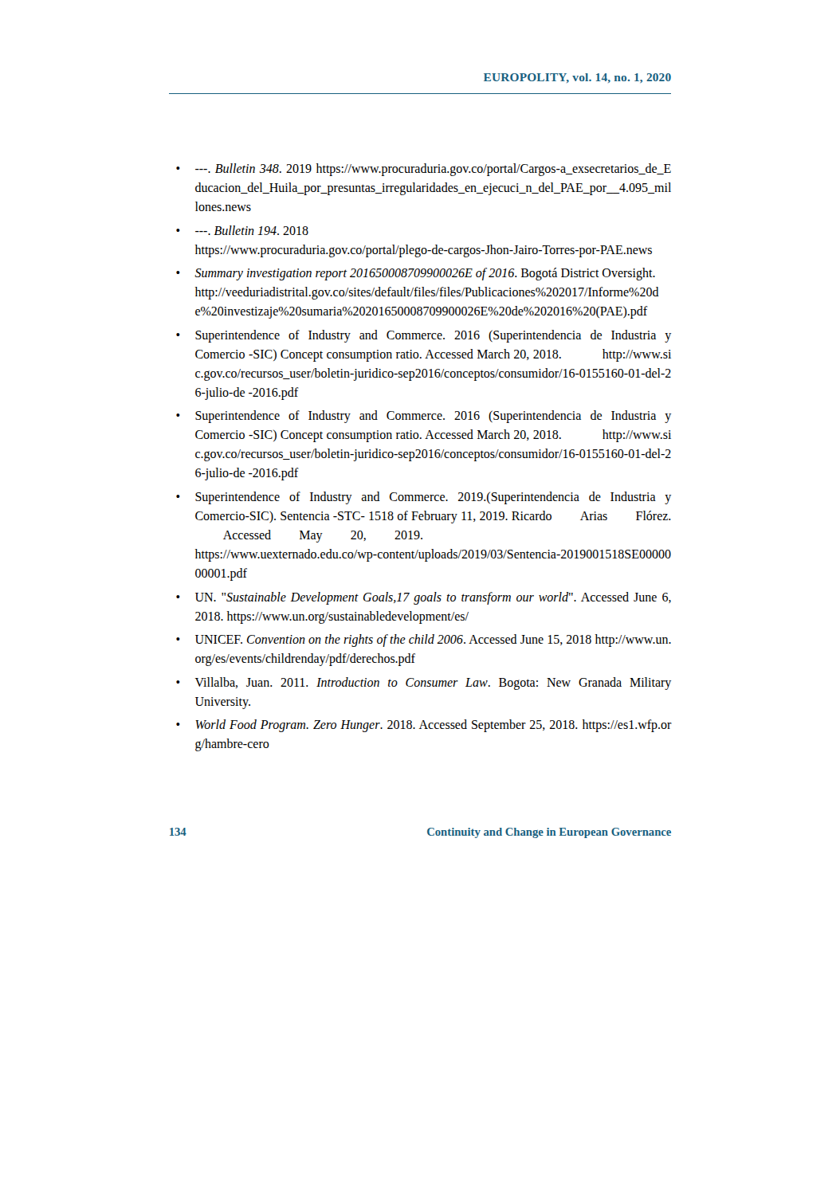EUROPOLITY, vol. 14, no. 1, 2020
---. Bulletin 348. 2019 https://www.procuraduria.gov.co/portal/Cargos-a_exsecretarios_de_Educacion_del_Huila_por_presuntas_irregularidades_en_ejecuci_n_del_PAE_por__4.095_millones.news
---. Bulletin 194. 2018
https://www.procuraduria.gov.co/portal/plego-de-cargos-Jhon-Jairo-Torres-por-PAE.news
Summary investigation report 201650008709900026E of 2016. Bogotá District Oversight.
http://veeduriadistrital.gov.co/sites/default/files/files/Publicaciones%202017/Informe%20de%20investizaje%20sumaria%20201650008709900026E%20de%202016%20(PAE).pdf
Superintendence of Industry and Commerce. 2016 (Superintendencia de Industria y Comercio -SIC) Concept consumption ratio. Accessed March 20, 2018. http://www.sic.gov.co/recursos_user/boletin-juridico-sep2016/conceptos/consumidor/16-0155160-01-del-26-julio-de -2016.pdf
Superintendence of Industry and Commerce. 2016 (Superintendencia de Industria y Comercio -SIC) Concept consumption ratio. Accessed March 20, 2018. http://www.sic.gov.co/recursos_user/boletin-juridico-sep2016/conceptos/consumidor/16-0155160-01-del-26-julio-de -2016.pdf
Superintendence of Industry and Commerce. 2019.(Superintendencia de Industria y Comercio-SIC). Sentencia -STC- 1518 of February 11, 2019. Ricardo Arias Flórez. Accessed May 20, 2019.
https://www.uexternado.edu.co/wp-content/uploads/2019/03/Sentencia-2019001518SE0000000001.pdf
UN. "Sustainable Development Goals,17 goals to transform our world". Accessed June 6, 2018. https://www.un.org/sustainabledevelopment/es/
UNICEF. Convention on the rights of the child 2006. Accessed June 15, 2018 http://www.un.org/es/events/childrenday/pdf/derechos.pdf
Villalba, Juan. 2011. Introduction to Consumer Law. Bogota: New Granada Military University.
World Food Program. Zero Hunger. 2018. Accessed September 25, 2018. https://es1.wfp.org/hambre-cero
134 Continuity and Change in European Governance